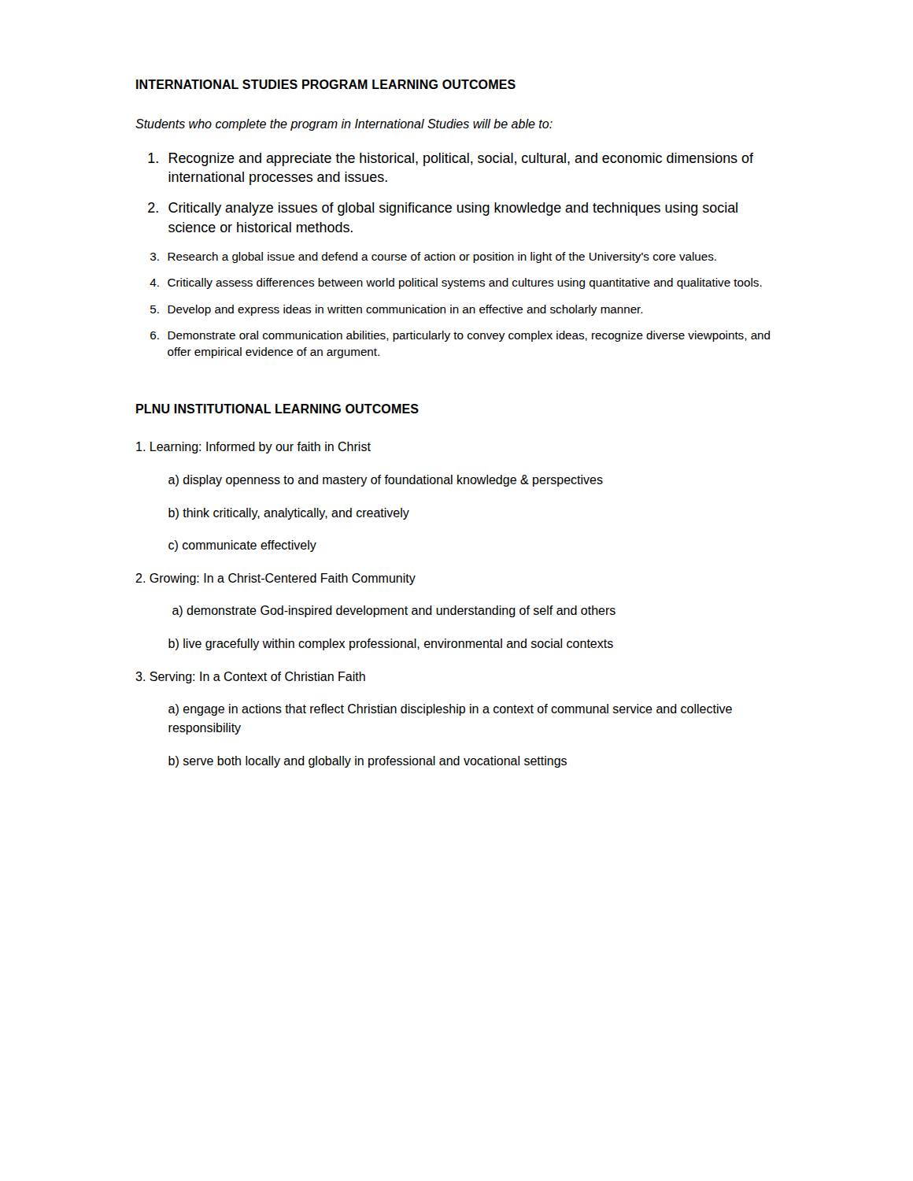INTERNATIONAL STUDIES PROGRAM LEARNING OUTCOMES
Students who complete the program in International Studies will be able to:
Recognize and appreciate the historical, political, social, cultural, and economic dimensions of international processes and issues.
Critically analyze issues of global significance using knowledge and techniques using social science or historical methods.
Research a global issue and defend a course of action or position in light of the University's core values.
Critically assess differences between world political systems and cultures using quantitative and qualitative tools.
Develop and express ideas in written communication in an effective and scholarly manner.
Demonstrate oral communication abilities, particularly to convey complex ideas, recognize diverse viewpoints, and offer empirical evidence of an argument.
PLNU INSTITUTIONAL LEARNING OUTCOMES
1. Learning: Informed by our faith in Christ
a) display openness to and mastery of foundational knowledge & perspectives
b) think critically, analytically, and creatively
c) communicate effectively
2. Growing: In a Christ-Centered Faith Community
a) demonstrate God-inspired development and understanding of self and others
b) live gracefully within complex professional, environmental and social contexts
3. Serving: In a Context of Christian Faith
a) engage in actions that reflect Christian discipleship in a context of communal service and collective responsibility
b) serve both locally and globally in professional and vocational settings